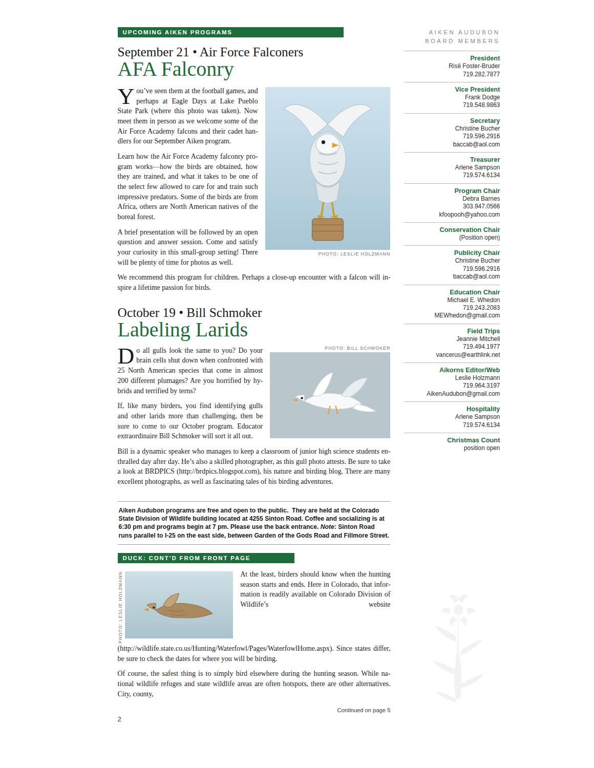Upcoming Aiken Programs
September 21 • Air Force Falconers
AFA Falconry
Photo: Leslie Holzmann
You’ve seen them at the football games, and perhaps at Eagle Days at Lake Pueblo State Park (where this photo was taken). Now meet them in person as we welcome some of the Air Force Academy falcons and their cadet handlers for our September Aiken program.
Learn how the Air Force Academy falconry program works—how the birds are obtained, how they are trained, and what it takes to be one of the select few allowed to care for and train such impressive predators. Some of the birds are from Africa, others are North American natives of the boreal forest.
A brief presentation will be followed by an open question and answer session. Come and satisfy your curiosity in this small-group setting! There will be plenty of time for photos as well.
We recommend this program for children. Perhaps a close-up encounter with a falcon will inspire a lifetime passion for birds.
October 19 • Bill Schmoker
Labeling Larids
Photo: Bill Schmoker
Do all gulls look the same to you? Do your brain cells shut down when confronted with 25 North American species that come in almost 200 different plumages? Are you horrified by hybrids and terrified by terns?
If, like many birders, you find identifying gulls and other larids more than challenging, then be sure to come to our October program. Educator extraordinaire Bill Schmoker will sort it all out.
Bill is a dynamic speaker who manages to keep a classroom of junior high science students enthralled day after day. He’s also a skilled photographer, as this gull photo attests. Be sure to take a look at BRDPICS (http://brdpics.blogspot.com), his nature and birding blog. There are many excellent photographs, as well as fascinating tales of his birding adventures.
Aiken Audubon programs are free and open to the public. They are held at the Colorado State Division of Wildlife building located at 4255 Sinton Road. Coffee and socializing is at 6:30 pm and programs begin at 7 pm. Please use the back entrance. Note: Sinton Road runs parallel to I-25 on the east side, between Garden of the Gods Road and Fillmore Street.
Duck: Cont’d from Front Page
Photo: Leslie Holzmann
At the least, birders should know when the hunting season starts and ends. Here in Colorado, that information is readily available on Colorado Division of Wildlife’s website (http://wildlife.state.co.us/Hunting/Waterfowl/Pages/WaterfowlHome.aspx). Since states differ, be sure to check the dates for where you will be birding.
Of course, the safest thing is to simply bird elsewhere during the hunting season. While national wildlife refuges and state wildlife areas are often hotspots, there are other alternatives. City, county,
Continued on page 5
2
Aiken Audubon
Board Members
President
Risë Foster-Bruder
719.282.7877
Vice President
Frank Dodge
719.548.9863
Secretary
Christine Bucher
719.596.2916
baccab@aol.com
Treasurer
Arlene Sampson
719.574.6134
Program Chair
Debra Barnes
303.947.0566
kfoopooh@yahoo.com
Conservation Chair
(Position open)
Publicity Chair
Christine Bucher
719.596.2916
baccab@aol.com
Education Chair
Michael E. Whedon
719.243.2083
MEWhedon@gmail.com
Field Trips
Jeannie Mitchell
719.494.1977
vancerus@earthlink.net
Aikorns Editor/Web
Leslie Holzmann
719.964.3197
AikenAudubon@gmail.com
Hospitality
Arlene Sampson
719.574.6134
Christmas Count
position open